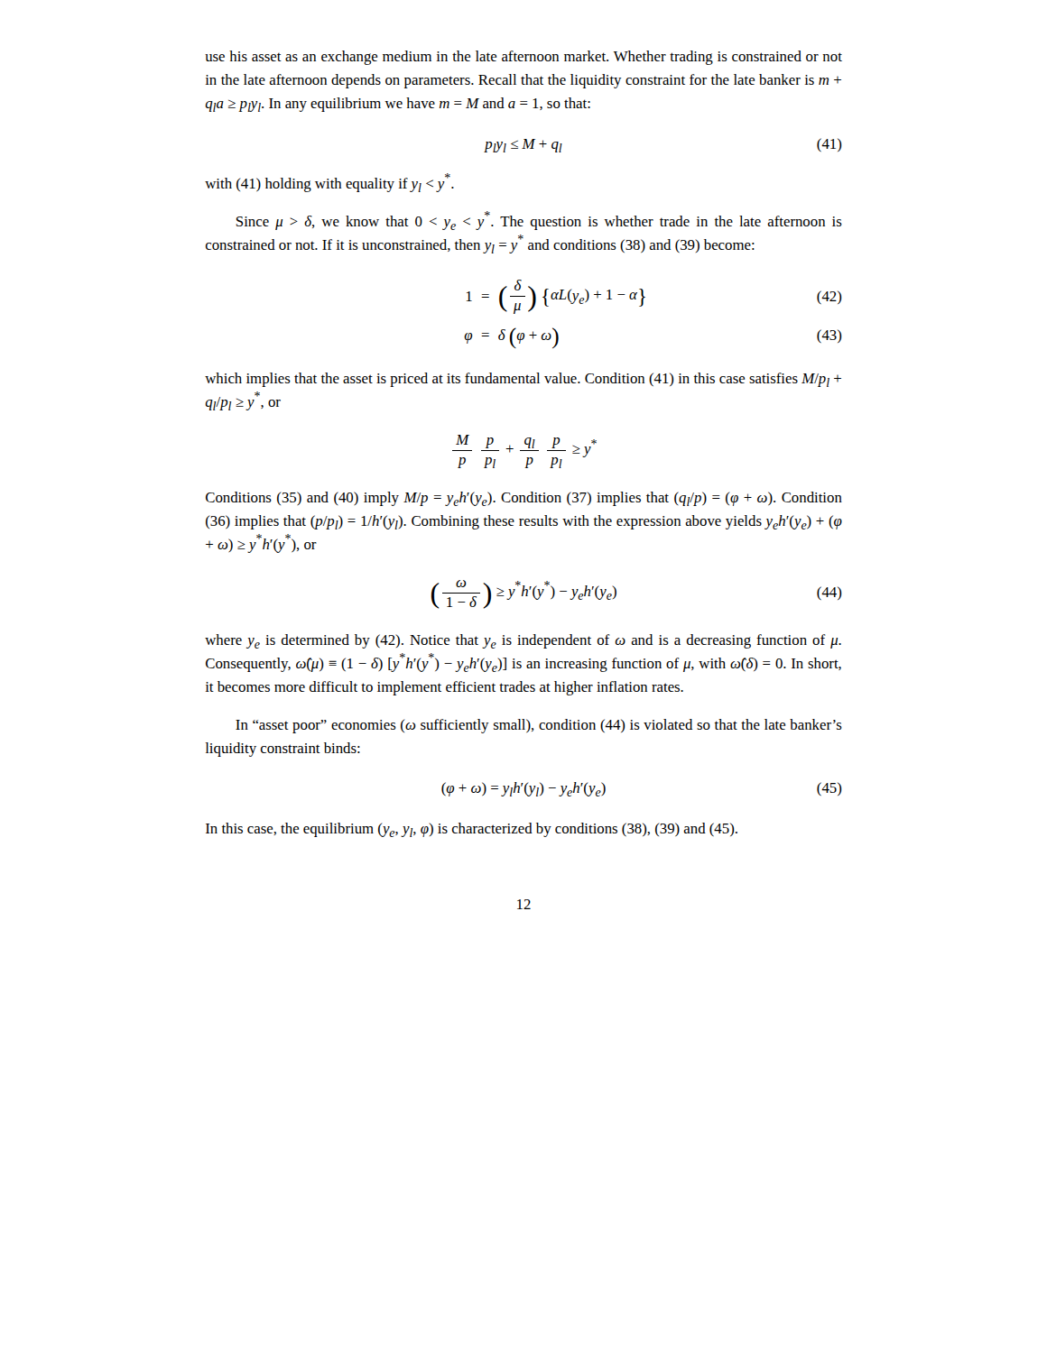use his asset as an exchange medium in the late afternoon market. Whether trading is constrained or not in the late afternoon depends on parameters. Recall that the liquidity constraint for the late banker is m + qla ≥ plyl. In any equilibrium we have m = M and a = 1, so that:
plyl ≤ M + ql (41)
with (41) holding with equality if yl < y*.
Since μ > δ, we know that 0 < ye < y*. The question is whether trade in the late afternoon is constrained or not. If it is unconstrained, then yl = y* and conditions (38) and (39) become:
| 1 | = | ( δ μ ) { αL ( y e ) + 1 − α } | (42) |
| φ | = | δ ( φ + ω ) | (43) |
which implies that the asset is priced at its fundamental value. Condition (41) in this case satisfies M/pl + ql/pl ≥ y*, or
Mp ppl + ql p ppl ≥ y*
Conditions (35) and (40) imply M/p = yeh′(ye). Condition (37) implies that (ql/p) = (φ + ω). Condition (36) implies that (p/pl) = 1/h′(yl). Combining these results with the expression above yields yeh′(ye) + (φ + ω) ≥ y*h′(y*), or
(ω 1 − δ) ≥ y*h′(y*) − yeh′(ye) (44)
where ye is determined by (42). Notice that ye is independent of ω and is a decreasing function of μ. Consequently, ω̂(μ) ≡ (1 − δ) [y*h′(y*) − yeh′(ye)] is an increasing function of μ, with ω̂(δ) = 0. In short, it becomes more difficult to implement efficient trades at higher inflation rates.
In “asset poor” economies (ω sufficiently small), condition (44) is violated so that the late banker’s liquidity constraint binds:
(φ + ω) = ylh′(yl) − yeh′(ye) (45)
In this case, the equilibrium (ye, yl, φ) is characterized by conditions (38), (39) and (45).
12